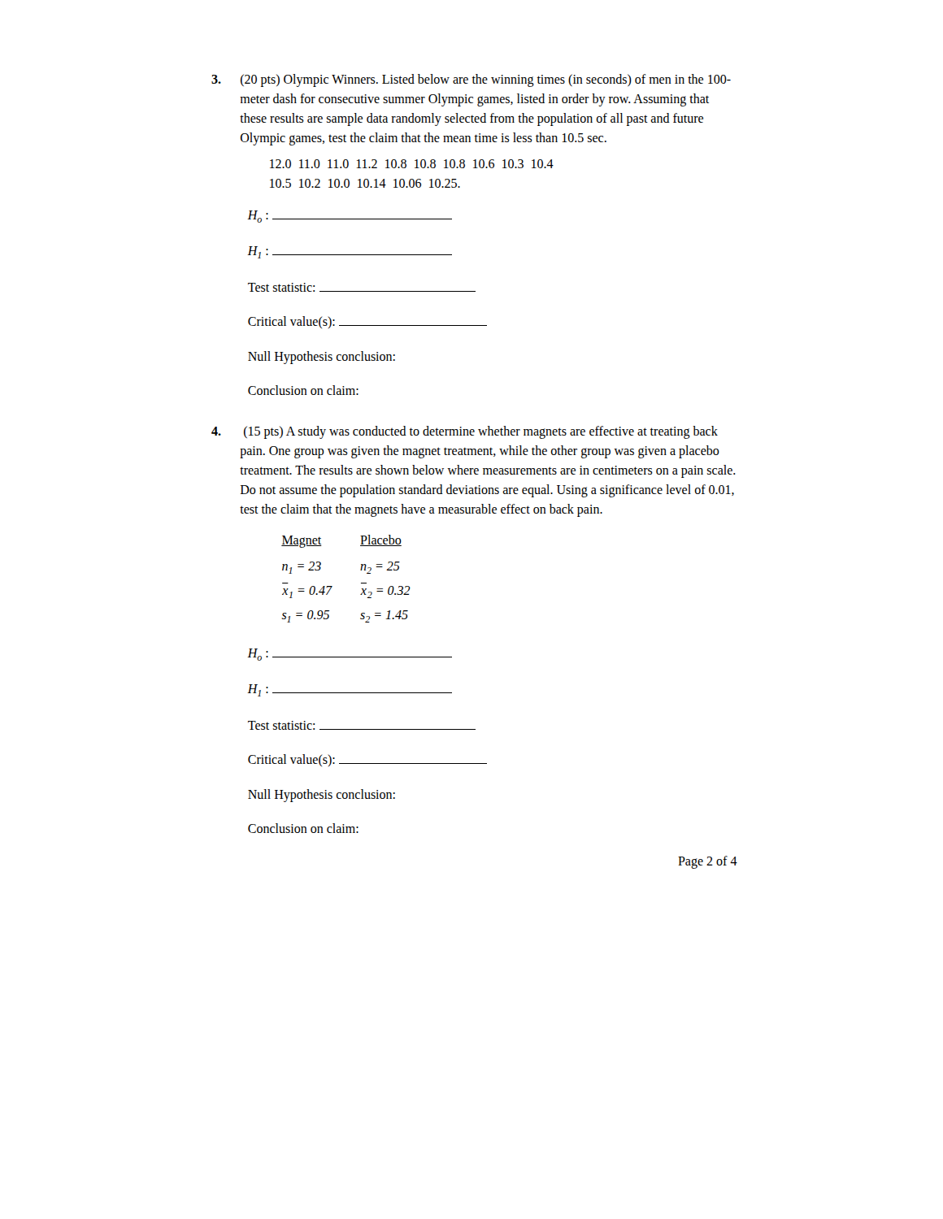3.
(20 pts) Olympic Winners. Listed below are the winning times (in seconds) of men in the 100-meter dash for consecutive summer Olympic games, listed in order by row. Assuming that these results are sample data randomly selected from the population of all past and future Olympic games, test the claim that the mean time is less than 10.5 sec.
12.0 11.0 11.0 11.2 10.8 10.8 10.8 10.6 10.3 10.4 10.5 10.2 10.0 10.14 10.06 10.25.
Ho :
H1 :
Test statistic:
Critical value(s):
Null Hypothesis conclusion:
Conclusion on claim:
4.
(15 pts) A study was conducted to determine whether magnets are effective at treating back pain. One group was given the magnet treatment, while the other group was given a placebo treatment. The results are shown below where measurements are in centimeters on a pain scale. Do not assume the population standard deviations are equal. Using a significance level of 0.01, test the claim that the magnets have a measurable effect on back pain.
| Magnet | Placebo |
| --- | --- |
| n 1 = 23 | n 2 = 25 |
| x 1 = 0.47 | x 2 = 0.32 |
| s 1 = 0.95 | s 2 = 1.45 |
Ho :
H1 :
Test statistic:
Critical value(s):
Null Hypothesis conclusion:
Conclusion on claim:
Page 2 of 4